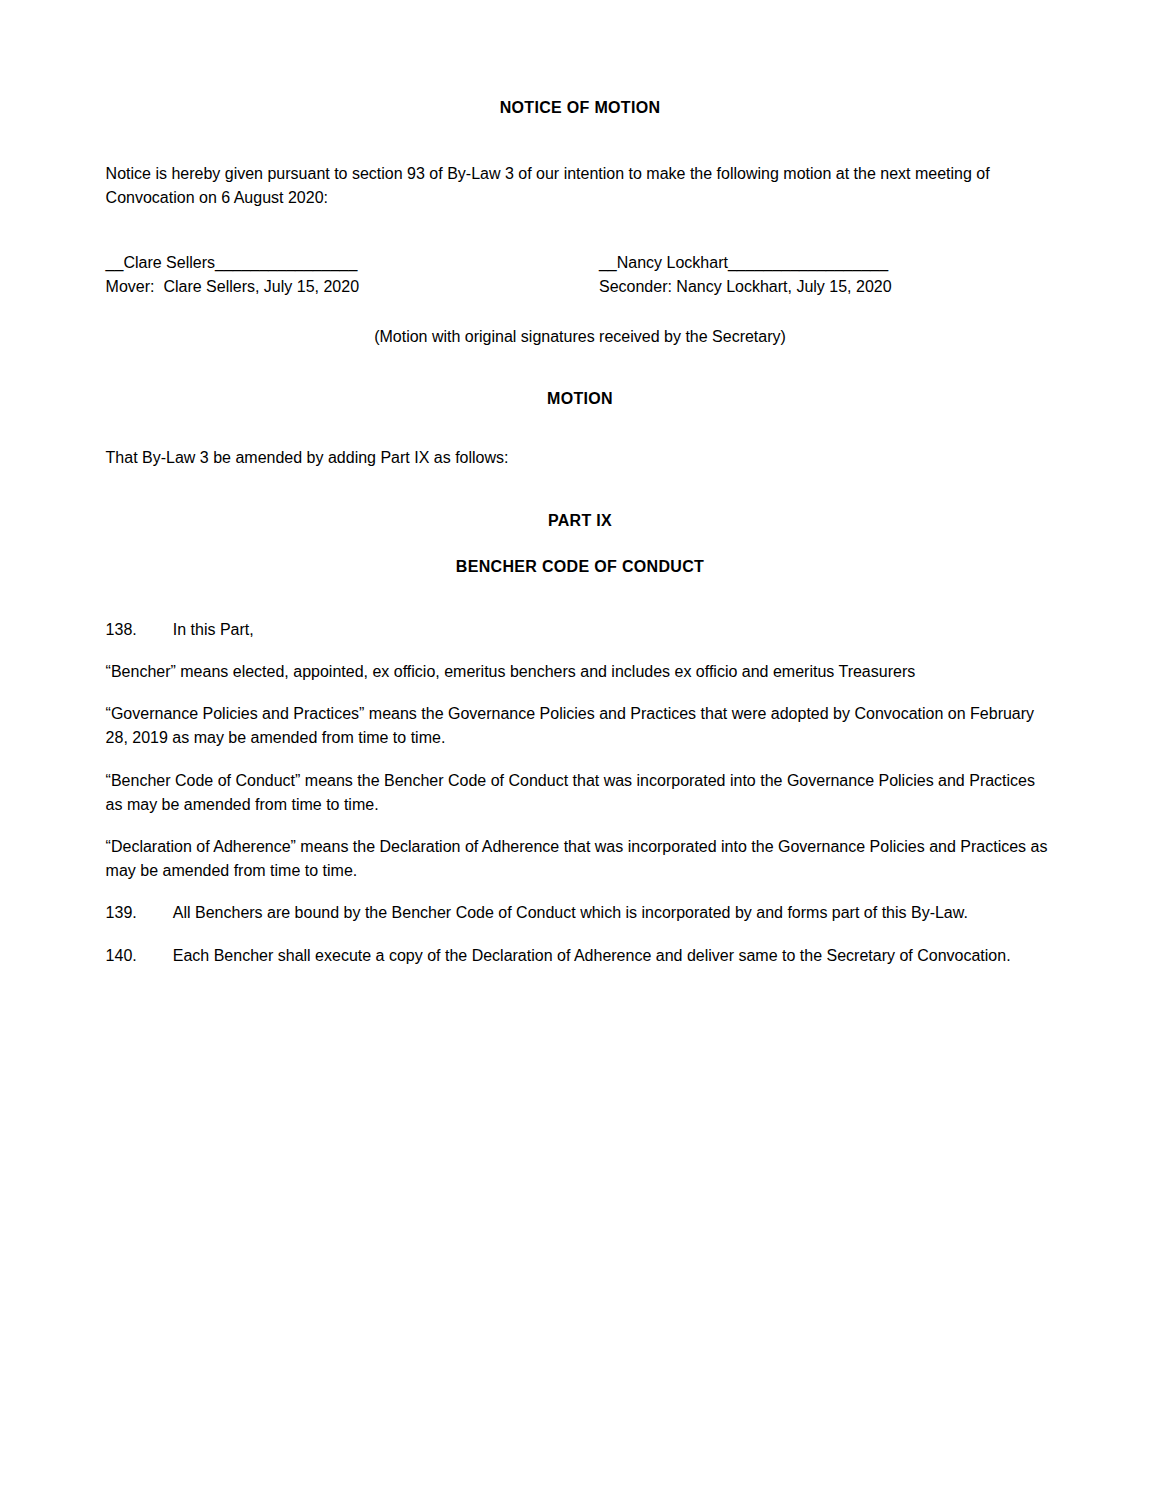NOTICE OF MOTION
Notice is hereby given pursuant to section 93 of By-Law 3 of our intention to make the following motion at the next meeting of Convocation on 6 August 2020:
__Clare Sellers________________
__Nancy Lockhart__________________
Mover: Clare Sellers, July 15, 2020
Seconder: Nancy Lockhart, July 15, 2020
(Motion with original signatures received by the Secretary)
MOTION
That By-Law 3 be amended by adding Part IX as follows:
PART IX
BENCHER CODE OF CONDUCT
138. In this Part,
“Bencher” means elected, appointed, ex officio, emeritus benchers and includes ex officio and emeritus Treasurers
“Governance Policies and Practices” means the Governance Policies and Practices that were adopted by Convocation on February 28, 2019 as may be amended from time to time.
“Bencher Code of Conduct” means the Bencher Code of Conduct that was incorporated into the Governance Policies and Practices as may be amended from time to time.
“Declaration of Adherence” means the Declaration of Adherence that was incorporated into the Governance Policies and Practices as may be amended from time to time.
139. All Benchers are bound by the Bencher Code of Conduct which is incorporated by and forms part of this By-Law.
140. Each Bencher shall execute a copy of the Declaration of Adherence and deliver same to the Secretary of Convocation.